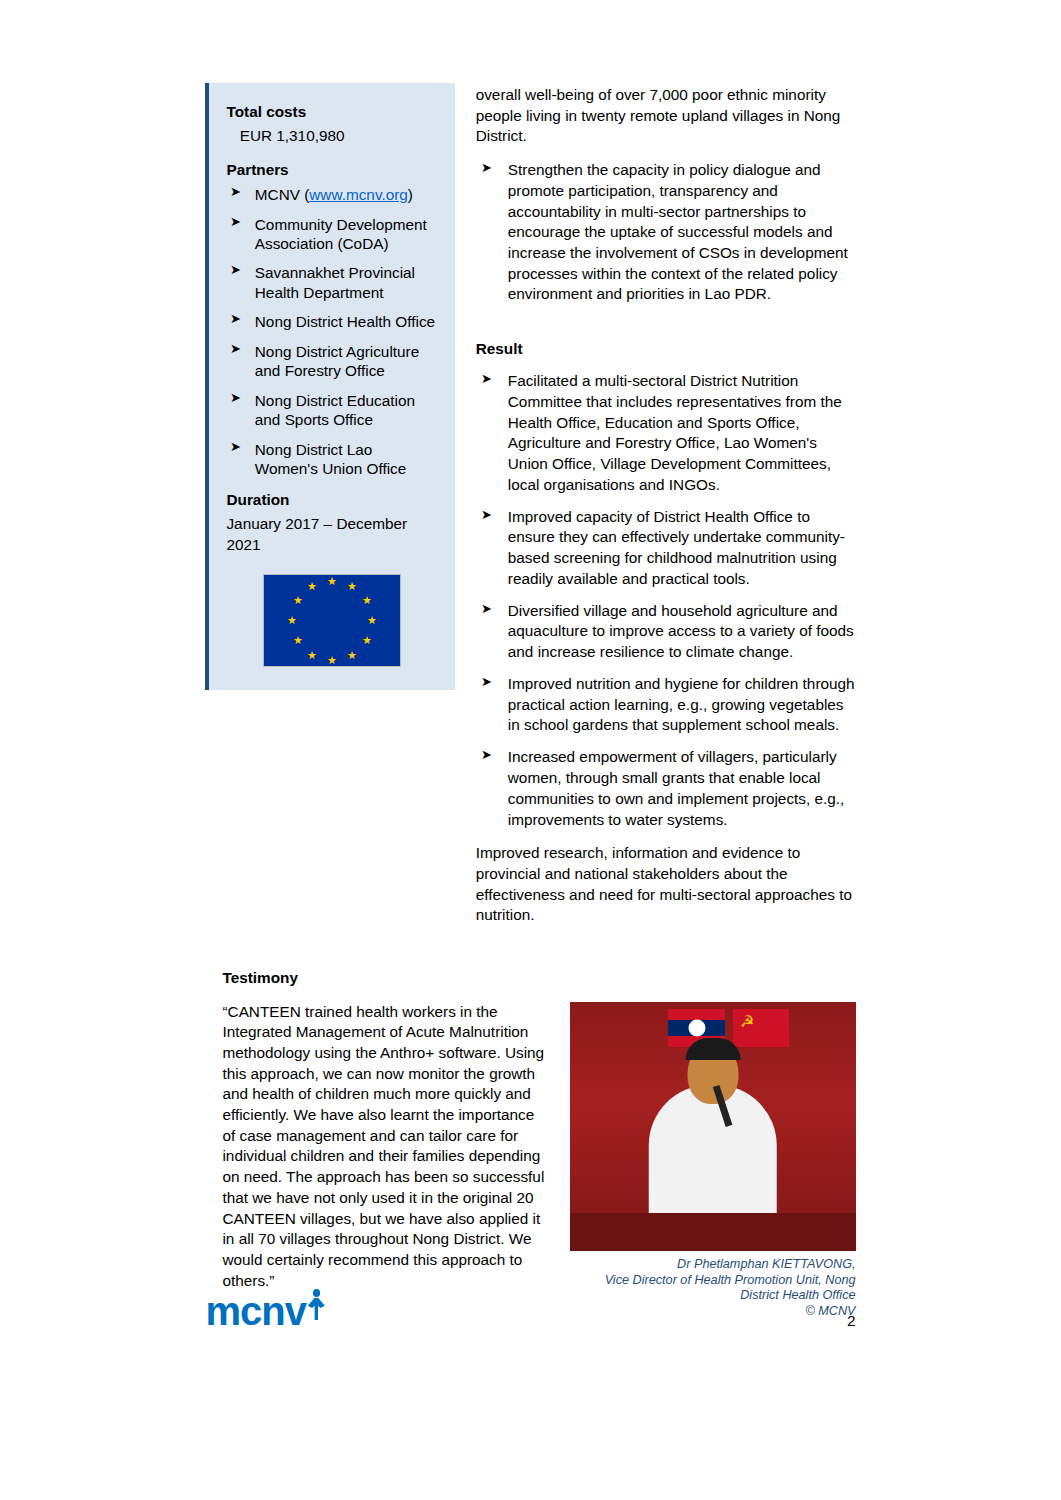Total costs
EUR 1,310,980
Partners
MCNV (www.mcnv.org)
Community Development Association (CoDA)
Savannakhet Provincial Health Department
Nong District Health Office
Nong District Agriculture and Forestry Office
Nong District Education and Sports Office
Nong District Lao Women's Union Office
Duration
January 2017 – December 2021
★ ★ ★ ★ ★ ★ ★ ★ ★ ★ ★ ★
overall well-being of over 7,000 poor ethnic minority people living in twenty remote upland villages in Nong District.
Strengthen the capacity in policy dialogue and promote participation, transparency and accountability in multi-sector partnerships to encourage the uptake of successful models and increase the involvement of CSOs in development processes within the context of the related policy environment and priorities in Lao PDR.
Result
Facilitated a multi-sectoral District Nutrition Committee that includes representatives from the Health Office, Education and Sports Office, Agriculture and Forestry Office, Lao Women's Union Office, Village Development Committees, local organisations and INGOs.
Improved capacity of District Health Office to ensure they can effectively undertake community-based screening for childhood malnutrition using readily available and practical tools.
Diversified village and household agriculture and aquaculture to improve access to a variety of foods and increase resilience to climate change.
Improved nutrition and hygiene for children through practical action learning, e.g., growing vegetables in school gardens that supplement school meals.
Increased empowerment of villagers, particularly women, through small grants that enable local communities to own and implement projects, e.g., improvements to water systems.
Improved research, information and evidence to provincial and national stakeholders about the effectiveness and need for multi-sectoral approaches to nutrition.
Testimony
“CANTEEN trained health workers in the Integrated Management of Acute Malnutrition methodology using the Anthro+ software. Using this approach, we can now monitor the growth and health of children much more quickly and efficiently. We have also learnt the importance of case management and can tailor care for individual children and their families depending on need. The approach has been so successful that we have not only used it in the original 20 CANTEEN villages, but we have also applied it in all 70 villages throughout Nong District. We would certainly recommend this approach to others.”
Dr Phetlamphan KIETTAVONG,
Vice Director of Health Promotion Unit, Nong District Health Office
© MCNV
mcnv
2